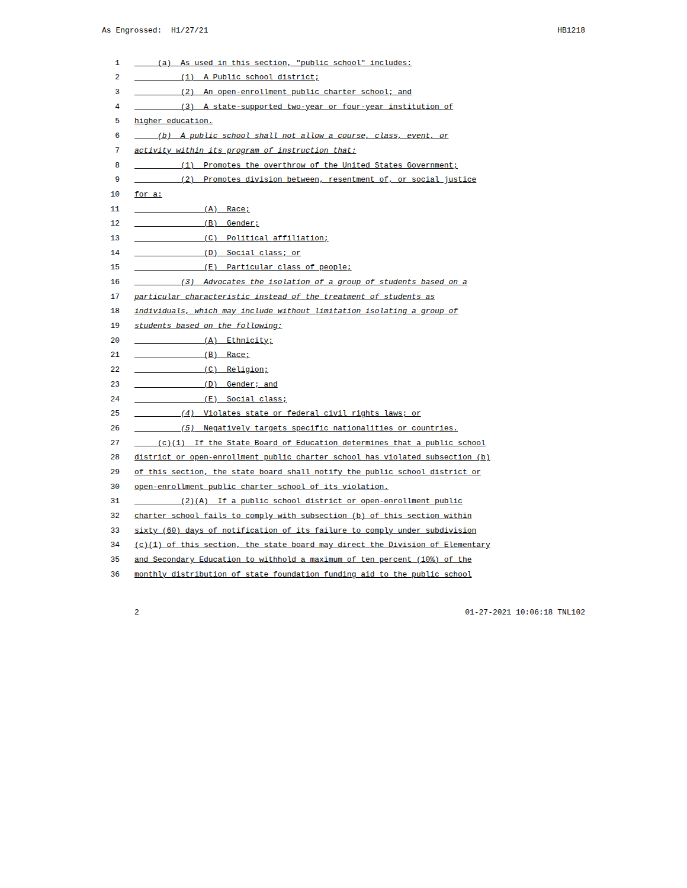As Engrossed: H1/27/21 HB1218
(a) As used in this section, "public school" includes:
(1) A Public school district;
(2) An open-enrollment public charter school; and
(3) A state-supported two-year or four-year institution of
higher education.
(b) A public school shall not allow a course, class, event, or
activity within its program of instruction that:
(1) Promotes the overthrow of the United States Government;
(2) Promotes division between, resentment of, or social justice
for a:
(A) Race;
(B) Gender;
(C) Political affiliation;
(D) Social class; or
(E) Particular class of people;
(3) Advocates the isolation of a group of students based on a
particular characteristic instead of the treatment of students as
individuals, which may include without limitation isolating a group of
students based on the following:
(A) Ethnicity;
(B) Race;
(C) Religion;
(D) Gender; and
(E) Social class;
(4) Violates state or federal civil rights laws; or
(5) Negatively targets specific nationalities or countries.
(c)(1) If the State Board of Education determines that a public school
district or open-enrollment public charter school has violated subsection (b)
of this section, the state board shall notify the public school district or
open-enrollment public charter school of its violation.
(2)(A) If a public school district or open-enrollment public
charter school fails to comply with subsection (b) of this section within
sixty (60) days of notification of its failure to comply under subdivision
(c)(1) of this section, the state board may direct the Division of Elementary
and Secondary Education to withhold a maximum of ten percent (10%) of the
monthly distribution of state foundation funding aid to the public school
2 01-27-2021 10:06:18 TNL102